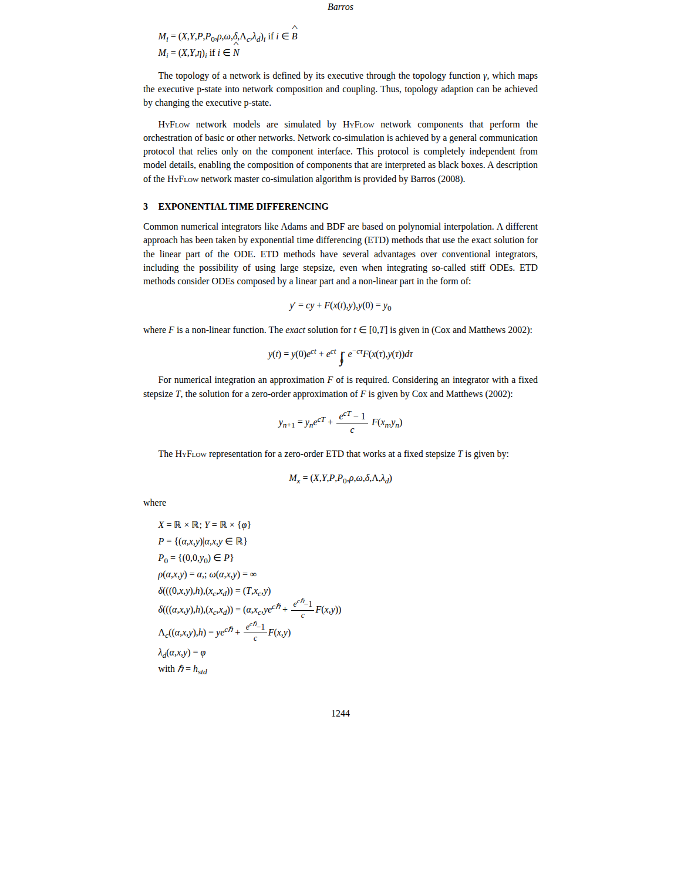Barros
Mi = (X,Y,P,P0,ρ,ω,δ,Λc,λd)i if i ∈ ^B
Mi = (X,Y,η)i if i ∈ ^N
The topology of a network is defined by its executive through the topology function γ, which maps the executive p-state into network composition and coupling. Thus, topology adaption can be achieved by changing the executive p-state.
HyFlow network models are simulated by HyFlow network components that perform the orchestration of basic or other networks. Network co-simulation is achieved by a general communication protocol that relies only on the component interface. This protocol is completely independent from model details, enabling the composition of components that are interpreted as black boxes. A description of the HyFlow network master co-simulation algorithm is provided by Barros (2008).
3 EXPONENTIAL TIME DIFFERENCING
Common numerical integrators like Adams and BDF are based on polynomial interpolation. A different approach has been taken by exponential time differencing (ETD) methods that use the exact solution for the linear part of the ODE. ETD methods have several advantages over conventional integrators, including the possibility of using large stepsize, even when integrating so-called stiff ODEs. ETD methods consider ODEs composed by a linear part and a non-linear part in the form of:
y′ = cy + F(x(t),y),y(0) = y0
where F is a non-linear function. The exact solution for t ∈ [0,T] is given in (Cox and Matthews 2002):
y(t) = y(0)ect + ect ∫t 0 e−cτF(x(τ),y(τ))dτ
For numerical integration an approximation F of is required. Considering an integrator with a fixed stepsize T, the solution for a zero-order approximation of F is given by Cox and Matthews (2002):
yn+1 = ynecT + ecT − 1 c F(xn,yn)
The HyFlow representation for a zero-order ETD that works at a fixed stepsize T is given by:
Mx = (X,Y,P,P0,ρ,ω,δ,Λ,λd)
where
X = ℝ × ℝ; Y = ℝ × {φ}
P = {(α,x,y)|α,x,y ∈ ℝ}
P0 = {(0,0,y0) ∈ P}
ρ(α,x,y) = α,; ω(α,x,y) = ∞
δ(((0,x,y),h),(xc,xd)) = (T,xc,y)
δ(((α,x,y),h),(xc,xd)) = (α,xc,yecℏ + ecℏ−1 c F(x,y))
Λc((α,x,y),h) = yecℏ + ecℏ−1 c F(x,y)
λd(α,x,y) = φ
with ℏ = hstd
1244